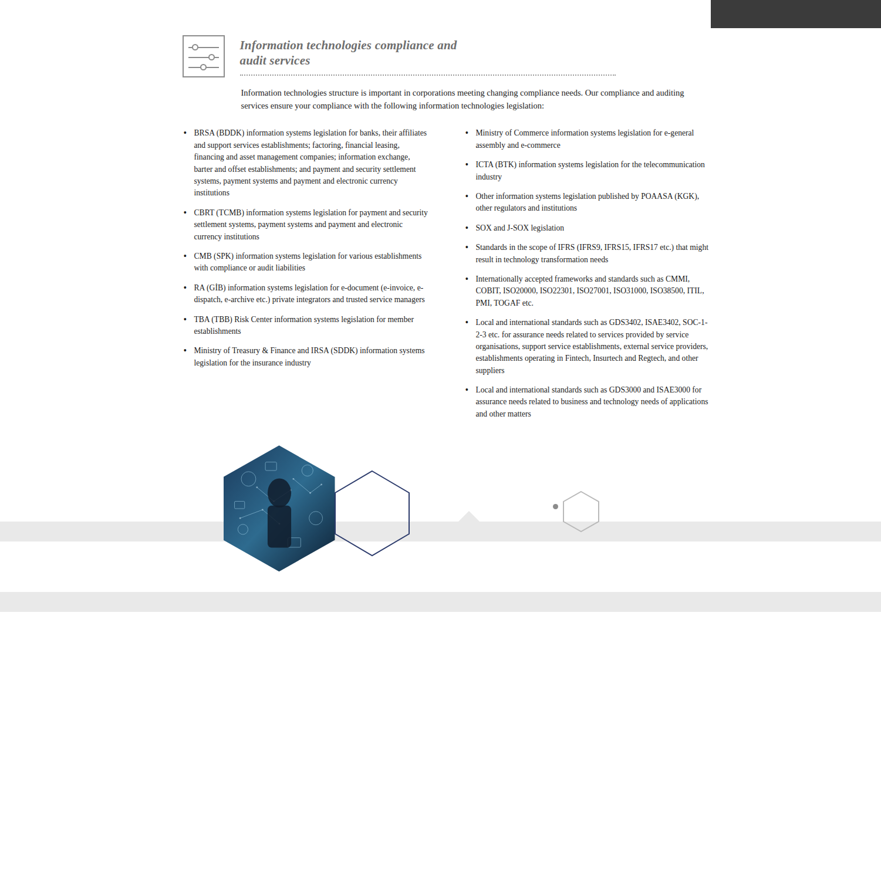Information technologies compliance and
audit services
Information technologies structure is important in corporations meeting changing compliance needs. Our compliance and auditing services ensure your compliance with the following information technologies legislation:
BRSA (BDDK) information systems legislation for banks, their affiliates and support services establishments; factoring, financial leasing, financing and asset management companies; information exchange, barter and offset establishments; and payment and security settlement systems, payment systems and payment and electronic currency institutions
CBRT (TCMB) information systems legislation for payment and security settlement systems, payment systems and payment and electronic currency institutions
CMB (SPK) information systems legislation for various establishments with compliance or audit liabilities
RA (GİB) information systems legislation for e-document (e-invoice, e-dispatch, e-archive etc.) private integrators and trusted service managers
TBA (TBB) Risk Center information systems legislation for member establishments
Ministry of Treasury & Finance and IRSA (SDDK) information systems legislation for the insurance industry
Ministry of Commerce information systems legislation for e-general assembly and e-commerce
ICTA (BTK) information systems legislation for the telecommunication industry
Other information systems legislation published by POAASA (KGK), other regulators and institutions
SOX and J-SOX legislation
Standards in the scope of IFRS (IFRS9, IFRS15, IFRS17 etc.) that might result in technology transformation needs
Internationally accepted frameworks and standards such as CMMI, COBIT, ISO20000, ISO22301, ISO27001, ISO31000, ISO38500, ITIL, PMI, TOGAF etc.
Local and international standards such as GDS3402, ISAE3402, SOC-1-2-3 etc. for assurance needs related to services provided by service organisations, support service establishments, external service providers, establishments operating in Fintech, Insurtech and Regtech, and other suppliers
Local and international standards such as GDS3000 and ISAE3000 for assurance needs related to business and technology needs of applications and other matters